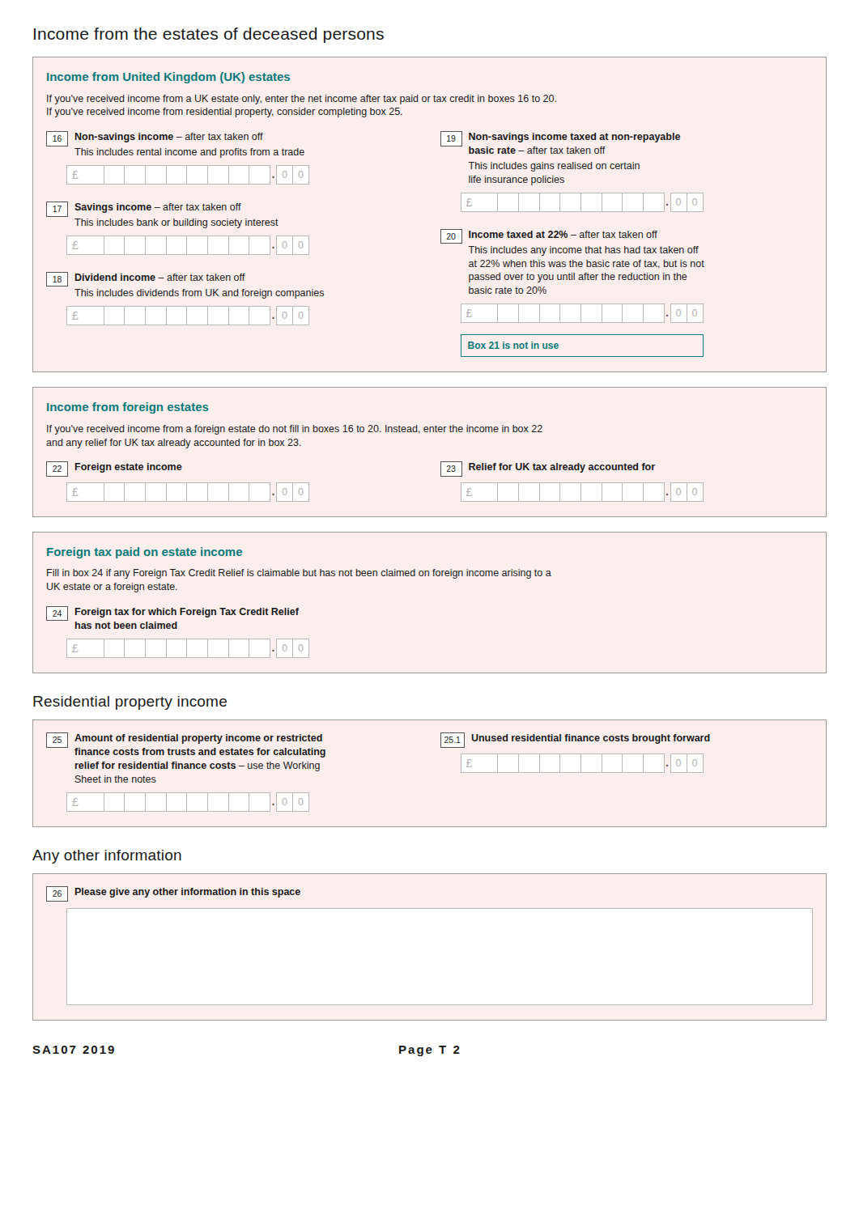Income from the estates of deceased persons
Income from United Kingdom (UK) estates
If you've received income from a UK estate only, enter the net income after tax paid or tax credit in boxes 16 to 20.
If you've received income from residential property, consider completing box 25.
16
Non-savings income – after tax taken off This includes rental income and profits from a trade
£
.
00
17
Savings income – after tax taken off This includes bank or building society interest
£
.
00
18
Dividend income – after tax taken off This includes dividends from UK and foreign companies
£
.
00
19
Non-savings income taxed at non-repayable
basic rate – after tax taken off This includes gains realised on certain
life insurance policies
£
.
00
20
Income taxed at 22% – after tax taken off This includes any income that has had tax taken off
at 22% when this was the basic rate of tax, but is not
passed over to you until after the reduction in the
basic rate to 20%
£
.
00
Box 21 is not in use
Income from foreign estates
If you've received income from a foreign estate do not fill in boxes 16 to 20. Instead, enter the income in box 22
and any relief for UK tax already accounted for in box 23.
22
Foreign estate income
£
.
00
23
Relief for UK tax already accounted for
£
.
00
Foreign tax paid on estate income
Fill in box 24 if any Foreign Tax Credit Relief is claimable but has not been claimed on foreign income arising to a
UK estate or a foreign estate.
24
Foreign tax for which Foreign Tax Credit Relief
has not been claimed
£
.
00
Residential property income
25
Amount of residential property income or restricted
finance costs from trusts and estates for calculating
relief for residential finance costs – use the Working
Sheet in the notes
£
.
00
25.1
Unused residential finance costs brought forward
£
.
00
Any other information
26
Please give any other information in this space
SA107 2019
Page T 2
SA107 2019